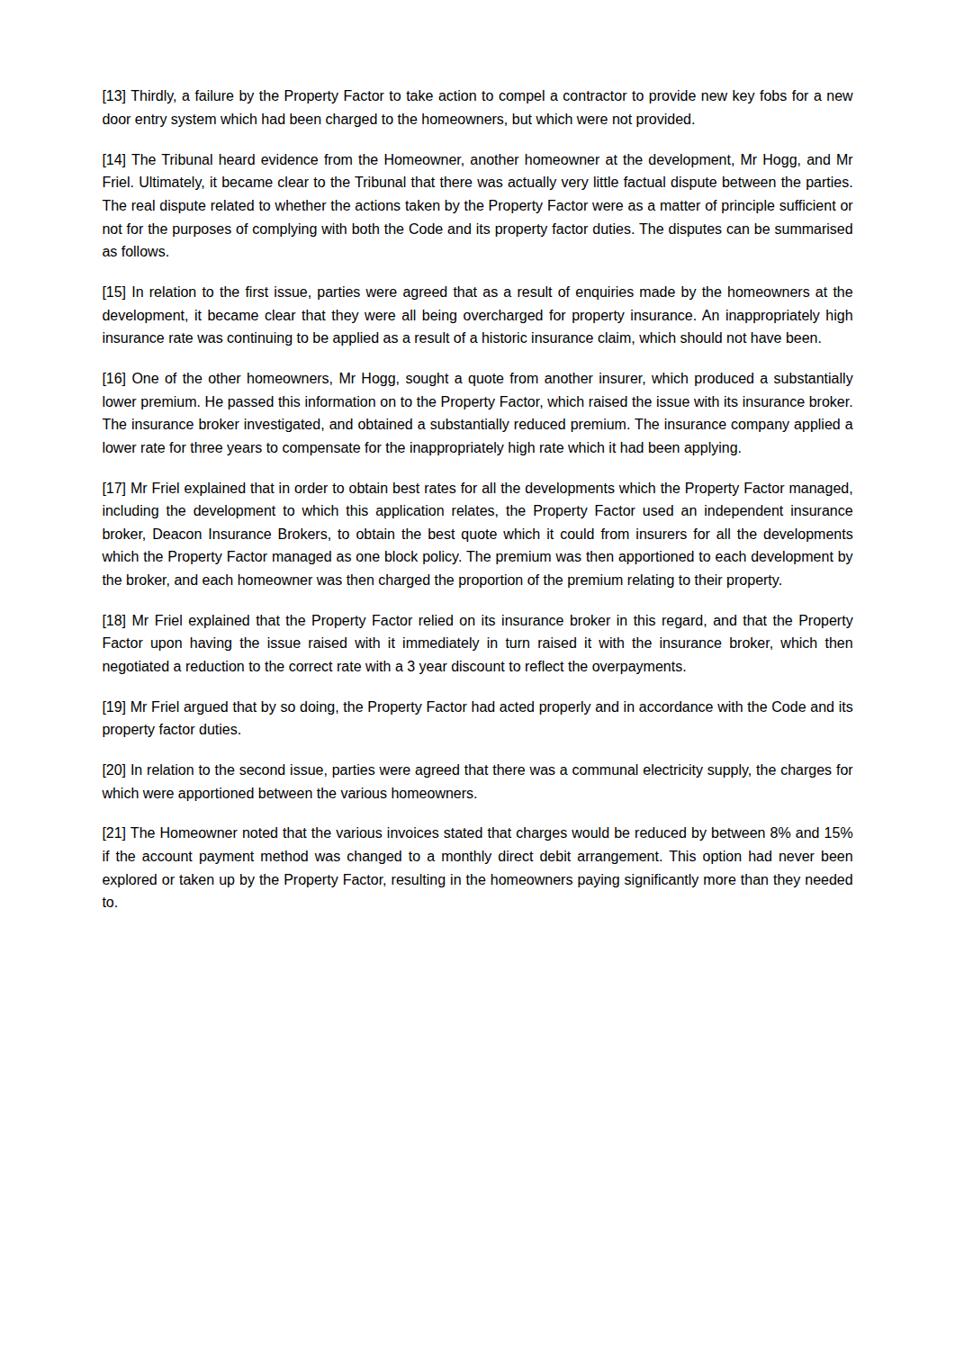[13] Thirdly, a failure by the Property Factor to take action to compel a contractor to provide new key fobs for a new door entry system which had been charged to the homeowners, but which were not provided.
[14] The Tribunal heard evidence from the Homeowner, another homeowner at the development, Mr Hogg, and Mr Friel. Ultimately, it became clear to the Tribunal that there was actually very little factual dispute between the parties. The real dispute related to whether the actions taken by the Property Factor were as a matter of principle sufficient or not for the purposes of complying with both the Code and its property factor duties. The disputes can be summarised as follows.
[15] In relation to the first issue, parties were agreed that as a result of enquiries made by the homeowners at the development, it became clear that they were all being overcharged for property insurance. An inappropriately high insurance rate was continuing to be applied as a result of a historic insurance claim, which should not have been.
[16] One of the other homeowners, Mr Hogg, sought a quote from another insurer, which produced a substantially lower premium. He passed this information on to the Property Factor, which raised the issue with its insurance broker. The insurance broker investigated, and obtained a substantially reduced premium. The insurance company applied a lower rate for three years to compensate for the inappropriately high rate which it had been applying.
[17] Mr Friel explained that in order to obtain best rates for all the developments which the Property Factor managed, including the development to which this application relates, the Property Factor used an independent insurance broker, Deacon Insurance Brokers, to obtain the best quote which it could from insurers for all the developments which the Property Factor managed as one block policy. The premium was then apportioned to each development by the broker, and each homeowner was then charged the proportion of the premium relating to their property.
[18] Mr Friel explained that the Property Factor relied on its insurance broker in this regard, and that the Property Factor upon having the issue raised with it immediately in turn raised it with the insurance broker, which then negotiated a reduction to the correct rate with a 3 year discount to reflect the overpayments.
[19] Mr Friel argued that by so doing, the Property Factor had acted properly and in accordance with the Code and its property factor duties.
[20] In relation to the second issue, parties were agreed that there was a communal electricity supply, the charges for which were apportioned between the various homeowners.
[21] The Homeowner noted that the various invoices stated that charges would be reduced by between 8% and 15% if the account payment method was changed to a monthly direct debit arrangement. This option had never been explored or taken up by the Property Factor, resulting in the homeowners paying significantly more than they needed to.